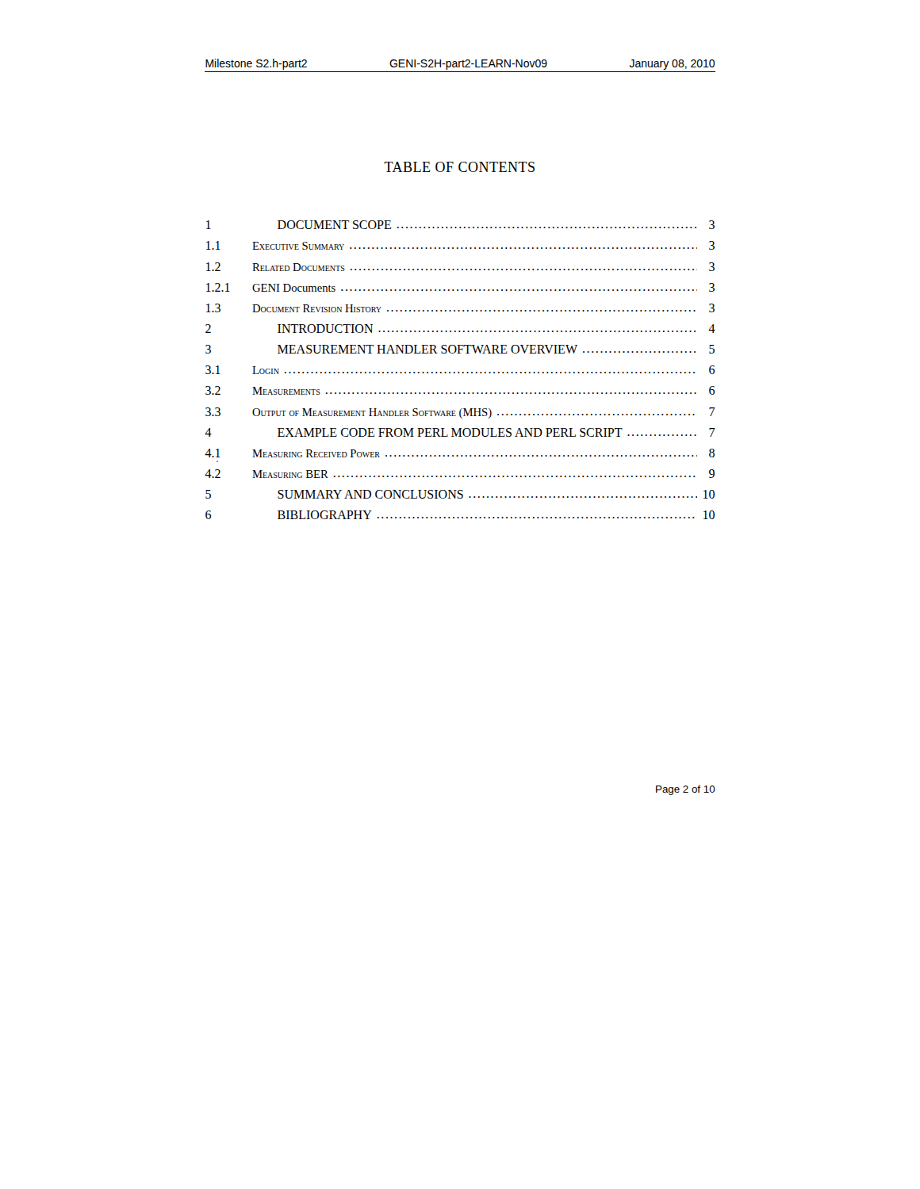Milestone S2.h-part2
GENI-S2H-part2-LEARN-Nov09
January 08, 2010
TABLE OF CONTENTS
1 DOCUMENT SCOPE ................................................................................................................. 3
1.1 Executive Summary ..................................................................................................................... 3
1.2 Related Documents ..................................................................................................................... 3
1.2.1 GENI Documents ............................................................................................................. 3
1.3 Document Revision History ..................................................................................................... 3
2 INTRODUCTION ..................................................................................................................... 4
3 MEASUREMENT HANDLER SOFTWARE OVERVIEW ......................................................... 5
3.1 Login ......................................................................................................................................... 6
3.2 Measurements ............................................................................................................................. 6
3.3 Output of Measurement Handler Software (MHS) ............................................................. 7
4 EXAMPLE CODE FROM PERL MODULES AND PERL SCRIPT ............................................. 7
4.1 Measuring Received Power ......................................................................................................... 8
4.2 Measuring BER ......................................................................................................................... 9
5 SUMMARY AND CONCLUSIONS ............................................................................................. 10
6 BIBLIOGRAPHY ..................................................................................................................... 10
Page 2 of 10